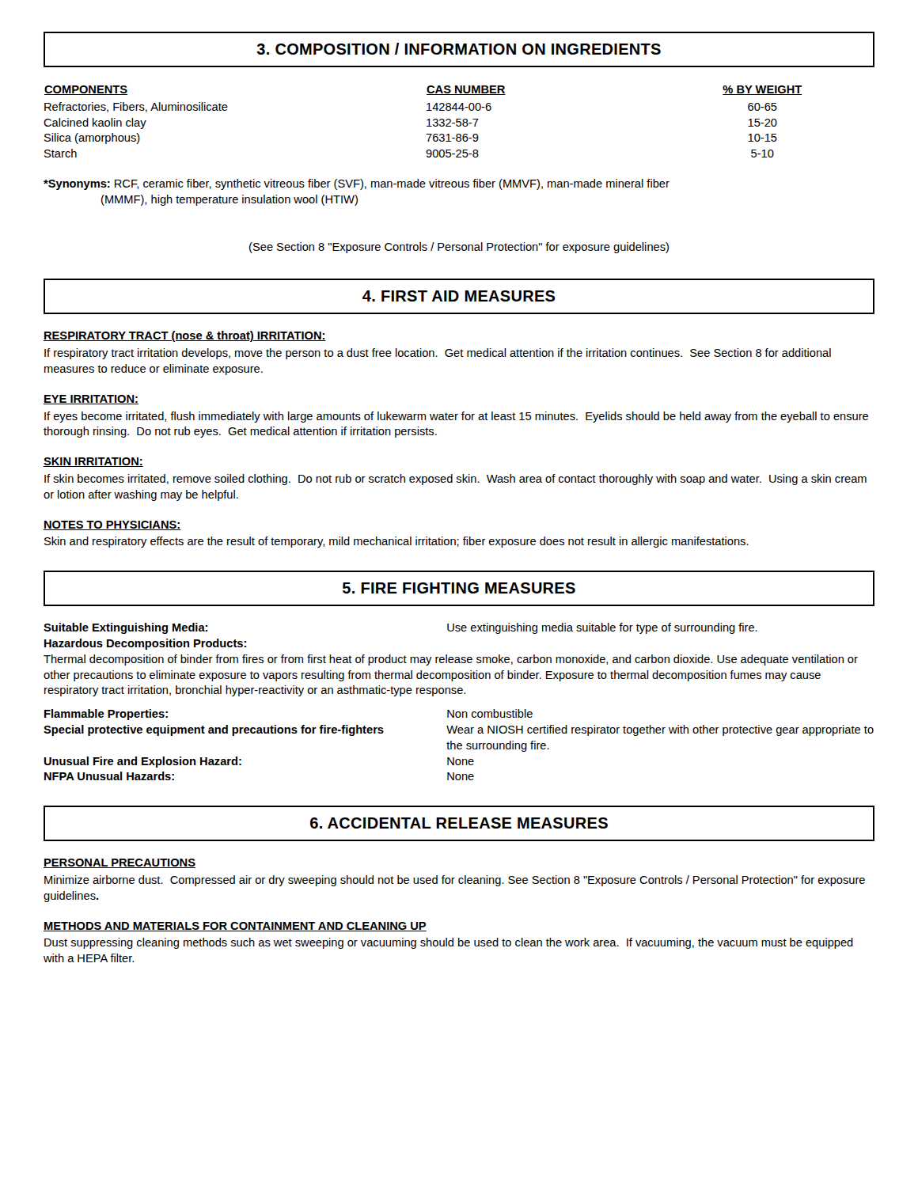3. COMPOSITION / INFORMATION ON INGREDIENTS
| COMPONENTS | CAS NUMBER | % BY WEIGHT |
| --- | --- | --- |
| Refractories, Fibers, Aluminosilicate | 142844-00-6 | 60-65 |
| Calcined kaolin clay | 1332-58-7 | 15-20 |
| Silica (amorphous) | 7631-86-9 | 10-15 |
| Starch | 9005-25-8 | 5-10 |
*Synonyms: RCF, ceramic fiber, synthetic vitreous fiber (SVF), man-made vitreous fiber (MMVF), man-made mineral fiber (MMMF), high temperature insulation wool (HTIW)
(See Section 8 "Exposure Controls / Personal Protection" for exposure guidelines)
4. FIRST AID MEASURES
RESPIRATORY TRACT (nose & throat) IRRITATION:
If respiratory tract irritation develops, move the person to a dust free location. Get medical attention if the irritation continues. See Section 8 for additional measures to reduce or eliminate exposure.
EYE IRRITATION:
If eyes become irritated, flush immediately with large amounts of lukewarm water for at least 15 minutes. Eyelids should be held away from the eyeball to ensure thorough rinsing. Do not rub eyes. Get medical attention if irritation persists.
SKIN IRRITATION:
If skin becomes irritated, remove soiled clothing. Do not rub or scratch exposed skin. Wash area of contact thoroughly with soap and water. Using a skin cream or lotion after washing may be helpful.
NOTES TO PHYSICIANS:
Skin and respiratory effects are the result of temporary, mild mechanical irritation; fiber exposure does not result in allergic manifestations.
5. FIRE FIGHTING MEASURES
Suitable Extinguishing Media:
Use extinguishing media suitable for type of surrounding fire.
Hazardous Decomposition Products:
Thermal decomposition of binder from fires or from first heat of product may release smoke, carbon monoxide, and carbon dioxide. Use adequate ventilation or other precautions to eliminate exposure to vapors resulting from thermal decomposition of binder. Exposure to thermal decomposition fumes may cause respiratory tract irritation, bronchial hyper-reactivity or an asthmatic-type response.
Flammable Properties:
Non combustible
Special protective equipment and precautions for fire-fighters
Wear a NIOSH certified respirator together with other protective gear appropriate to the surrounding fire.
Unusual Fire and Explosion Hazard:
None
NFPA Unusual Hazards:
None
6. ACCIDENTAL RELEASE MEASURES
PERSONAL PRECAUTIONS
Minimize airborne dust. Compressed air or dry sweeping should not be used for cleaning. See Section 8 "Exposure Controls / Personal Protection" for exposure guidelines.
METHODS AND MATERIALS FOR CONTAINMENT AND CLEANING UP
Dust suppressing cleaning methods such as wet sweeping or vacuuming should be used to clean the work area. If vacuuming, the vacuum must be equipped with a HEPA filter.